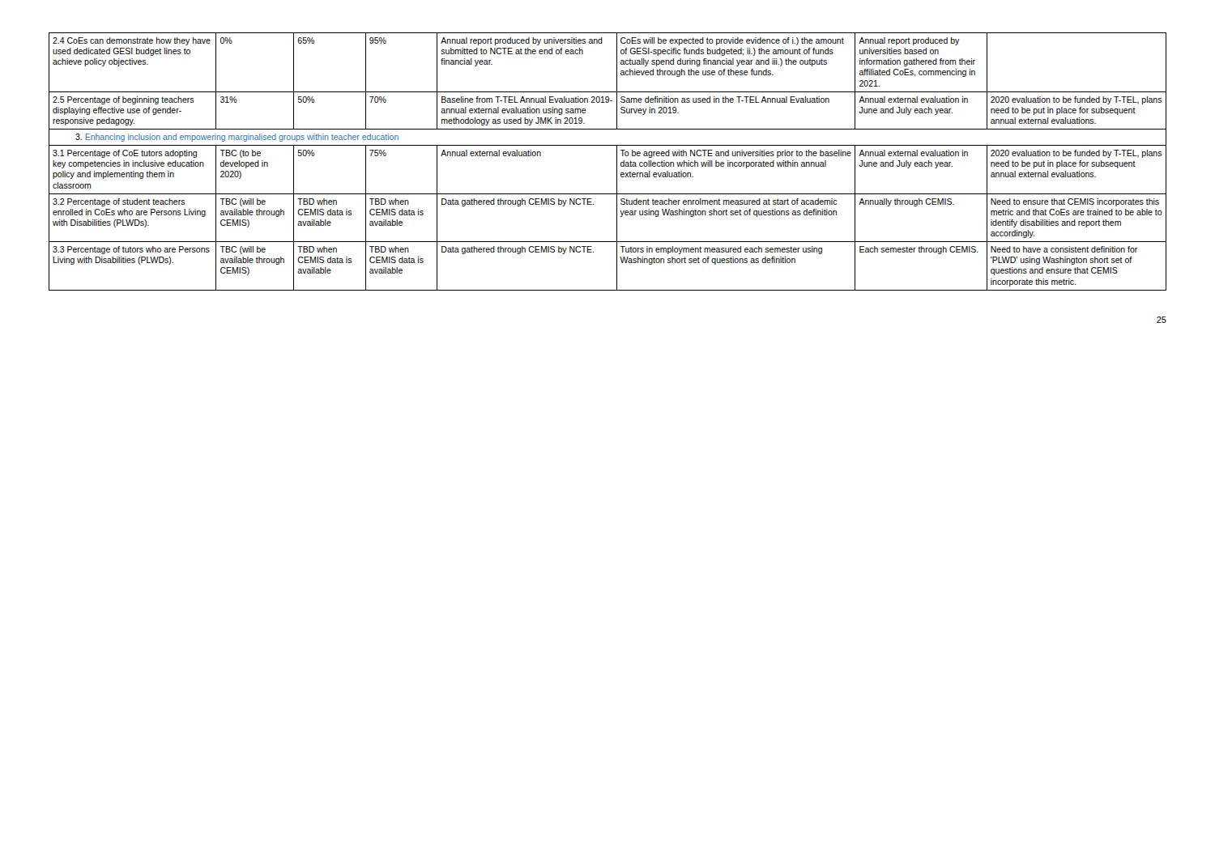| 2.4 CoEs can demonstrate how they have used dedicated GESI budget lines to achieve policy objectives. | 0% | 65% | 95% | Annual report produced by universities and submitted to NCTE at the end of each financial year. | CoEs will be expected to provide evidence of i.) the amount of GESI-specific funds budgeted; ii.) the amount of funds actually spend during financial year and iii.) the outputs achieved through the use of these funds. | Annual report produced by universities based on information gathered from their affiliated CoEs, commencing in 2021. | |
| 2.5 Percentage of beginning teachers displaying effective use of gender-responsive pedagogy. | 31% | 50% | 70% | Baseline from T-TEL Annual Evaluation 2019- annual external evaluation using same methodology as used by JMK in 2019. | Same definition as used in the T-TEL Annual Evaluation Survey in 2019. | Annual external evaluation in June and July each year. | 2020 evaluation to be funded by T-TEL, plans need to be put in place for subsequent annual external evaluations. |
| 3. Enhancing inclusion and empowering marginalised groups within teacher education |
| 3.1 Percentage of CoE tutors adopting key competencies in inclusive education policy and implementing them in classroom | TBC (to be developed in 2020) | 50% | 75% | Annual external evaluation | To be agreed with NCTE and universities prior to the baseline data collection which will be incorporated within annual external evaluation. | Annual external evaluation in June and July each year. | 2020 evaluation to be funded by T-TEL, plans need to be put in place for subsequent annual external evaluations. |
| 3.2 Percentage of student teachers enrolled in CoEs who are Persons Living with Disabilities (PLWDs). | TBC (will be available through CEMIS) | TBD when CEMIS data is available | TBD when CEMIS data is available | Data gathered through CEMIS by NCTE. | Student teacher enrolment measured at start of academic year using Washington short set of questions as definition | Annually through CEMIS. | Need to ensure that CEMIS incorporates this metric and that CoEs are trained to be able to identify disabilities and report them accordingly. |
| 3.3 Percentage of tutors who are Persons Living with Disabilities (PLWDs). | TBC (will be available through CEMIS) | TBD when CEMIS data is available | TBD when CEMIS data is available | Data gathered through CEMIS by NCTE. | Tutors in employment measured each semester using Washington short set of questions as definition | Each semester through CEMIS. | Need to have a consistent definition for 'PLWD' using Washington short set of questions and ensure that CEMIS incorporate this metric. |
25